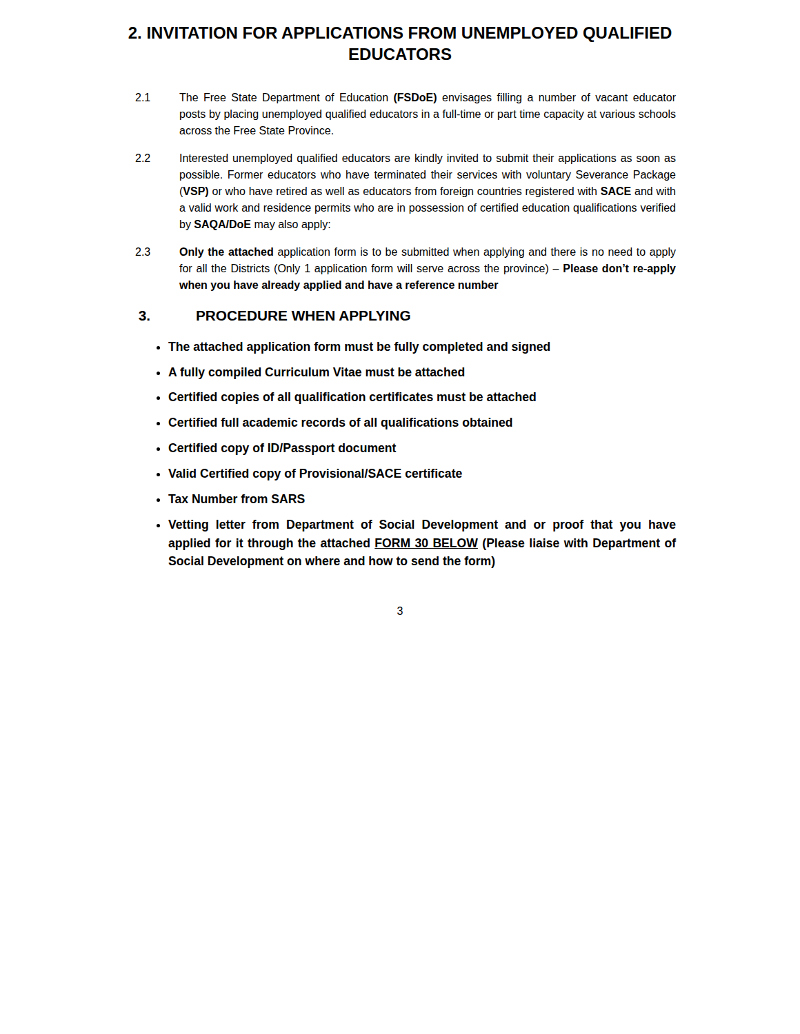2. INVITATION FOR APPLICATIONS FROM UNEMPLOYED QUALIFIED EDUCATORS
2.1
The Free State Department of Education (FSDoE) envisages filling a number of vacant educator posts by placing unemployed qualified educators in a full-time or part time capacity at various schools across the Free State Province.
2.2
Interested unemployed qualified educators are kindly invited to submit their applications as soon as possible. Former educators who have terminated their services with voluntary Severance Package (VSP) or who have retired as well as educators from foreign countries registered with SACE and with a valid work and residence permits who are in possession of certified education qualifications verified by SAQA/DoE may also apply:
2.3
Only the attached application form is to be submitted when applying and there is no need to apply for all the Districts (Only 1 application form will serve across the province) – Please don’t re-apply when you have already applied and have a reference number
3.
PROCEDURE WHEN APPLYING
The attached application form must be fully completed and signed
A fully compiled Curriculum Vitae must be attached
Certified copies of all qualification certificates must be attached
Certified full academic records of all qualifications obtained
Certified copy of ID/Passport document
Valid Certified copy of Provisional/SACE certificate
Tax Number from SARS
Vetting letter from Department of Social Development and or proof that you have applied for it through the attached FORM 30 BELOW (Please liaise with Department of Social Development on where and how to send the form)
3